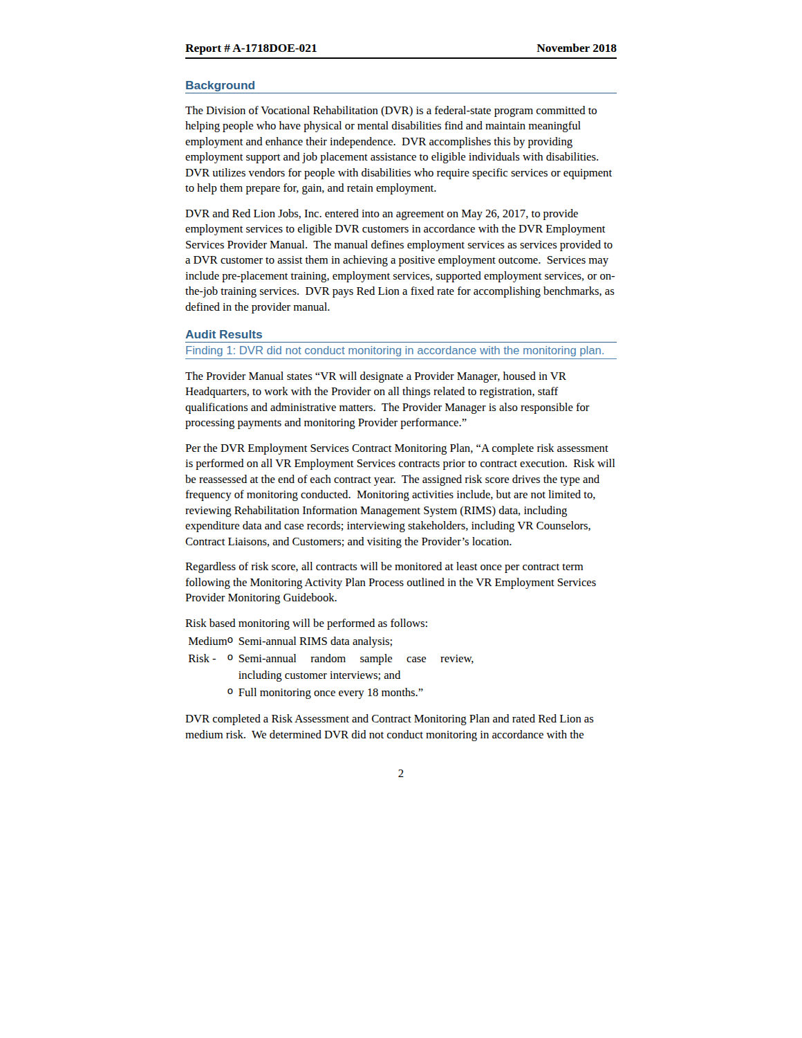Report # A-1718DOE-021 November 2018
Background
The Division of Vocational Rehabilitation (DVR) is a federal-state program committed to helping people who have physical or mental disabilities find and maintain meaningful employment and enhance their independence. DVR accomplishes this by providing employment support and job placement assistance to eligible individuals with disabilities. DVR utilizes vendors for people with disabilities who require specific services or equipment to help them prepare for, gain, and retain employment.
DVR and Red Lion Jobs, Inc. entered into an agreement on May 26, 2017, to provide employment services to eligible DVR customers in accordance with the DVR Employment Services Provider Manual. The manual defines employment services as services provided to a DVR customer to assist them in achieving a positive employment outcome. Services may include pre-placement training, employment services, supported employment services, or on-the-job training services. DVR pays Red Lion a fixed rate for accomplishing benchmarks, as defined in the provider manual.
Audit Results
Finding 1: DVR did not conduct monitoring in accordance with the monitoring plan.
The Provider Manual states “VR will designate a Provider Manager, housed in VR Headquarters, to work with the Provider on all things related to registration, staff qualifications and administrative matters. The Provider Manager is also responsible for processing payments and monitoring Provider performance.”
Per the DVR Employment Services Contract Monitoring Plan, “A complete risk assessment is performed on all VR Employment Services contracts prior to contract execution. Risk will be reassessed at the end of each contract year. The assigned risk score drives the type and frequency of monitoring conducted. Monitoring activities include, but are not limited to, reviewing Rehabilitation Information Management System (RIMS) data, including expenditure data and case records; interviewing stakeholders, including VR Counselors, Contract Liaisons, and Customers; and visiting the Provider’s location.
Regardless of risk score, all contracts will be monitored at least once per contract term following the Monitoring Activity Plan Process outlined in the VR Employment Services Provider Monitoring Guidebook.
Risk based monitoring will be performed as follows:
| Medium | o | Semi-annual RIMS data analysis; |
| Risk - | o | Semi-annual random sample case review, |
| | | including customer interviews; and |
| | o | Full monitoring once every 18 months.” |
DVR completed a Risk Assessment and Contract Monitoring Plan and rated Red Lion as medium risk. We determined DVR did not conduct monitoring in accordance with the
2